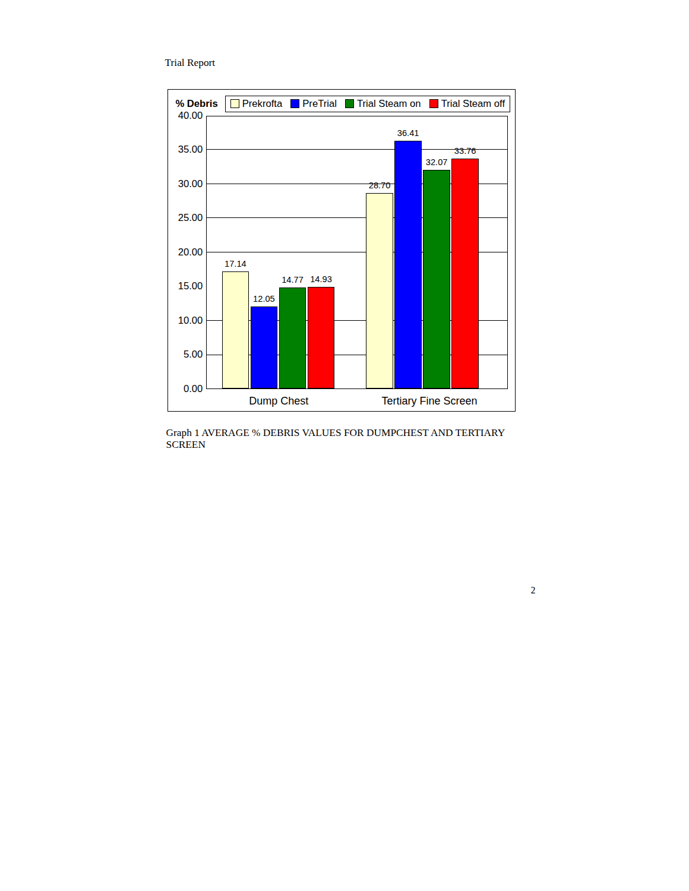Trial Report
% Debris Prekrofta PreTrial Trial Steam on Trial Steam off
40.00 35.00 30.00 25.00 20.00 15.00 10.00 5.00 0.00
17.14
12.05
14.77
14.93
28.70
36.41
32.07
33.76
Dump Chest
Tertiary Fine Screen
Graph 1 AVERAGE % DEBRIS VALUES FOR DUMPCHEST AND TERTIARY SCREEN
2